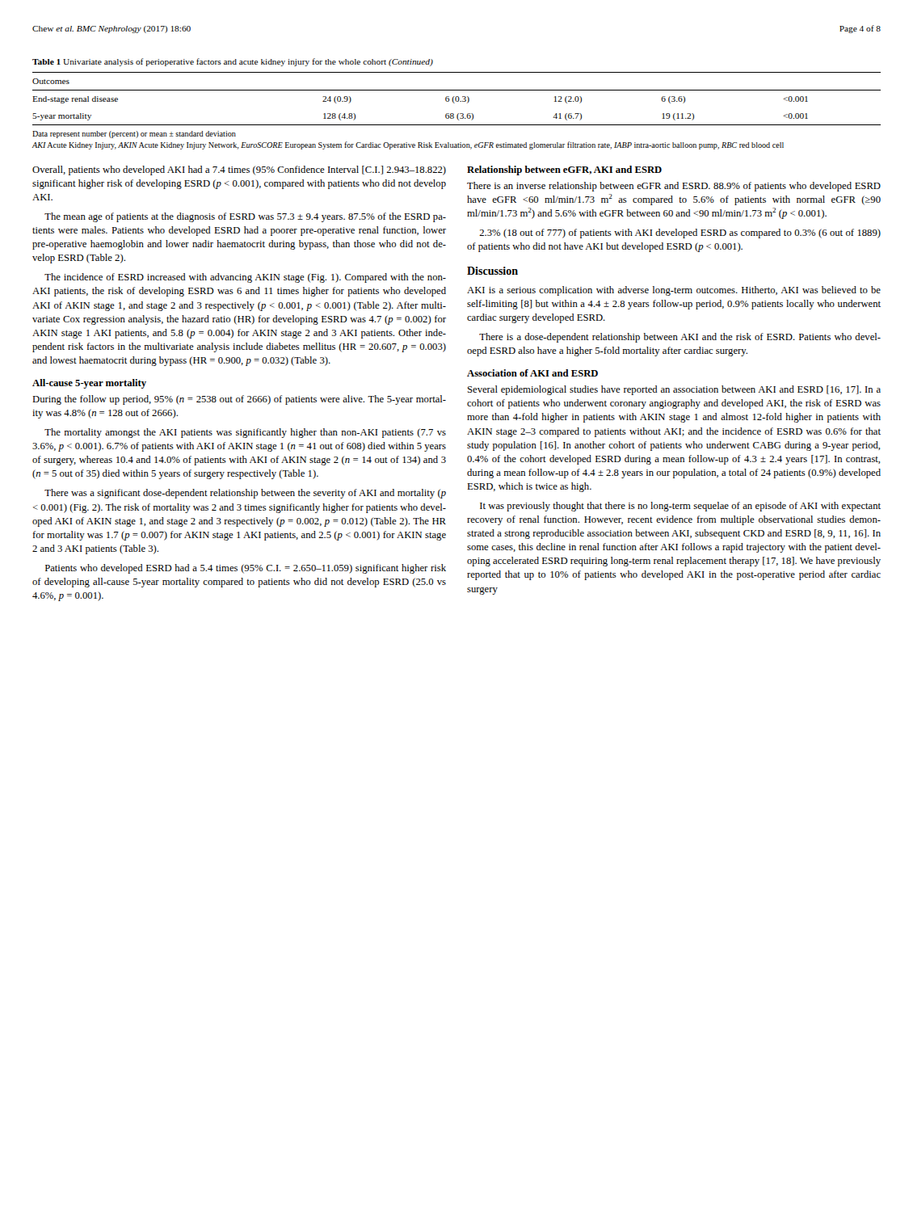Chew et al. BMC Nephrology (2017) 18:60
Page 4 of 8
Table 1 Univariate analysis of perioperative factors and acute kidney injury for the whole cohort (Continued)
| Outcomes |
| End-stage renal disease | 24 (0.9) | 6 (0.3) | 12 (2.0) | 6 (3.6) | <0.001 |
| 5-year mortality | 128 (4.8) | 68 (3.6) | 41 (6.7) | 19 (11.2) | <0.001 |
Data represent number (percent) or mean ± standard deviation
AKI Acute Kidney Injury, AKIN Acute Kidney Injury Network, EuroSCORE European System for Cardiac Operative Risk Evaluation, eGFR estimated glomerular filtration rate, IABP intra-aortic balloon pump, RBC red blood cell
Overall, patients who developed AKI had a 7.4 times (95% Confidence Interval [C.I.] 2.943–18.822) significant higher risk of developing ESRD (p < 0.001), compared with patients who did not develop AKI.
The mean age of patients at the diagnosis of ESRD was 57.3 ± 9.4 years. 87.5% of the ESRD patients were males. Patients who developed ESRD had a poorer pre-operative renal function, lower pre-operative haemoglobin and lower nadir haematocrit during bypass, than those who did not develop ESRD (Table 2).
The incidence of ESRD increased with advancing AKIN stage (Fig. 1). Compared with the non-AKI patients, the risk of developing ESRD was 6 and 11 times higher for patients who developed AKI of AKIN stage 1, and stage 2 and 3 respectively (p < 0.001, p < 0.001) (Table 2). After multivariate Cox regression analysis, the hazard ratio (HR) for developing ESRD was 4.7 (p = 0.002) for AKIN stage 1 AKI patients, and 5.8 (p = 0.004) for AKIN stage 2 and 3 AKI patients. Other independent risk factors in the multivariate analysis include diabetes mellitus (HR = 20.607, p = 0.003) and lowest haematocrit during bypass (HR = 0.900, p = 0.032) (Table 3).
All-cause 5-year mortality
During the follow up period, 95% (n = 2538 out of 2666) of patients were alive. The 5-year mortality was 4.8% (n = 128 out of 2666).
The mortality amongst the AKI patients was significantly higher than non-AKI patients (7.7 vs 3.6%, p < 0.001). 6.7% of patients with AKI of AKIN stage 1 (n = 41 out of 608) died within 5 years of surgery, whereas 10.4 and 14.0% of patients with AKI of AKIN stage 2 (n = 14 out of 134) and 3 (n = 5 out of 35) died within 5 years of surgery respectively (Table 1).
There was a significant dose-dependent relationship between the severity of AKI and mortality (p < 0.001) (Fig. 2). The risk of mortality was 2 and 3 times significantly higher for patients who developed AKI of AKIN stage 1, and stage 2 and 3 respectively (p = 0.002, p = 0.012) (Table 2). The HR for mortality was 1.7 (p = 0.007) for AKIN stage 1 AKI patients, and 2.5 (p < 0.001) for AKIN stage 2 and 3 AKI patients (Table 3).
Patients who developed ESRD had a 5.4 times (95% C.I. = 2.650–11.059) significant higher risk of developing all-cause 5-year mortality compared to patients who did not develop ESRD (25.0 vs 4.6%, p = 0.001).
Relationship between eGFR, AKI and ESRD
There is an inverse relationship between eGFR and ESRD. 88.9% of patients who developed ESRD have eGFR <60 ml/min/1.73 m2 as compared to 5.6% of patients with normal eGFR (≥90 ml/min/1.73 m2) and 5.6% with eGFR between 60 and <90 ml/min/1.73 m2 (p < 0.001).
2.3% (18 out of 777) of patients with AKI developed ESRD as compared to 0.3% (6 out of 1889) of patients who did not have AKI but developed ESRD (p < 0.001).
Discussion
AKI is a serious complication with adverse long-term outcomes. Hitherto, AKI was believed to be self-limiting [8] but within a 4.4 ± 2.8 years follow-up period, 0.9% patients locally who underwent cardiac surgery developed ESRD.
There is a dose-dependent relationship between AKI and the risk of ESRD. Patients who develoepd ESRD also have a higher 5-fold mortality after cardiac surgery.
Association of AKI and ESRD
Several epidemiological studies have reported an association between AKI and ESRD [16, 17]. In a cohort of patients who underwent coronary angiography and developed AKI, the risk of ESRD was more than 4-fold higher in patients with AKIN stage 1 and almost 12-fold higher in patients with AKIN stage 2–3 compared to patients without AKI; and the incidence of ESRD was 0.6% for that study population [16]. In another cohort of patients who underwent CABG during a 9-year period, 0.4% of the cohort developed ESRD during a mean follow-up of 4.3 ± 2.4 years [17]. In contrast, during a mean follow-up of 4.4 ± 2.8 years in our population, a total of 24 patients (0.9%) developed ESRD, which is twice as high.
It was previously thought that there is no long-term sequelae of an episode of AKI with expectant recovery of renal function. However, recent evidence from multiple observational studies demonstrated a strong reproducible association between AKI, subsequent CKD and ESRD [8, 9, 11, 16]. In some cases, this decline in renal function after AKI follows a rapid trajectory with the patient developing accelerated ESRD requiring long-term renal replacement therapy [17, 18]. We have previously reported that up to 10% of patients who developed AKI in the post-operative period after cardiac surgery